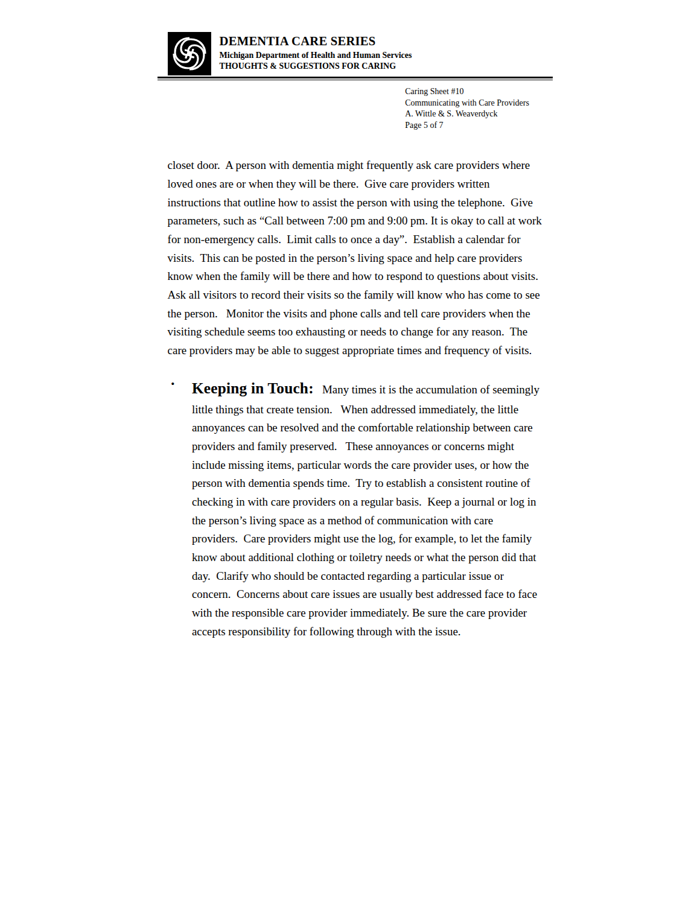DEMENTIA CARE SERIES
Michigan Department of Health and Human Services
THOUGHTS & SUGGESTIONS FOR CARING
Caring Sheet #10
Communicating with Care Providers
A. Wittle & S. Weaverdyck
Page 5 of 7
closet door. A person with dementia might frequently ask care providers where loved ones are or when they will be there. Give care providers written instructions that outline how to assist the person with using the telephone. Give parameters, such as “Call between 7:00 pm and 9:00 pm. It is okay to call at work for non-emergency calls. Limit calls to once a day”. Establish a calendar for visits. This can be posted in the person’s living space and help care providers know when the family will be there and how to respond to questions about visits. Ask all visitors to record their visits so the family will know who has come to see the person. Monitor the visits and phone calls and tell care providers when the visiting schedule seems too exhausting or needs to change for any reason. The care providers may be able to suggest appropriate times and frequency of visits.
Keeping in Touch: Many times it is the accumulation of seemingly little things that create tension. When addressed immediately, the little annoyances can be resolved and the comfortable relationship between care providers and family preserved. These annoyances or concerns might include missing items, particular words the care provider uses, or how the person with dementia spends time. Try to establish a consistent routine of checking in with care providers on a regular basis. Keep a journal or log in the person’s living space as a method of communication with care providers. Care providers might use the log, for example, to let the family know about additional clothing or toiletry needs or what the person did that day. Clarify who should be contacted regarding a particular issue or concern. Concerns about care issues are usually best addressed face to face with the responsible care provider immediately. Be sure the care provider accepts responsibility for following through with the issue.